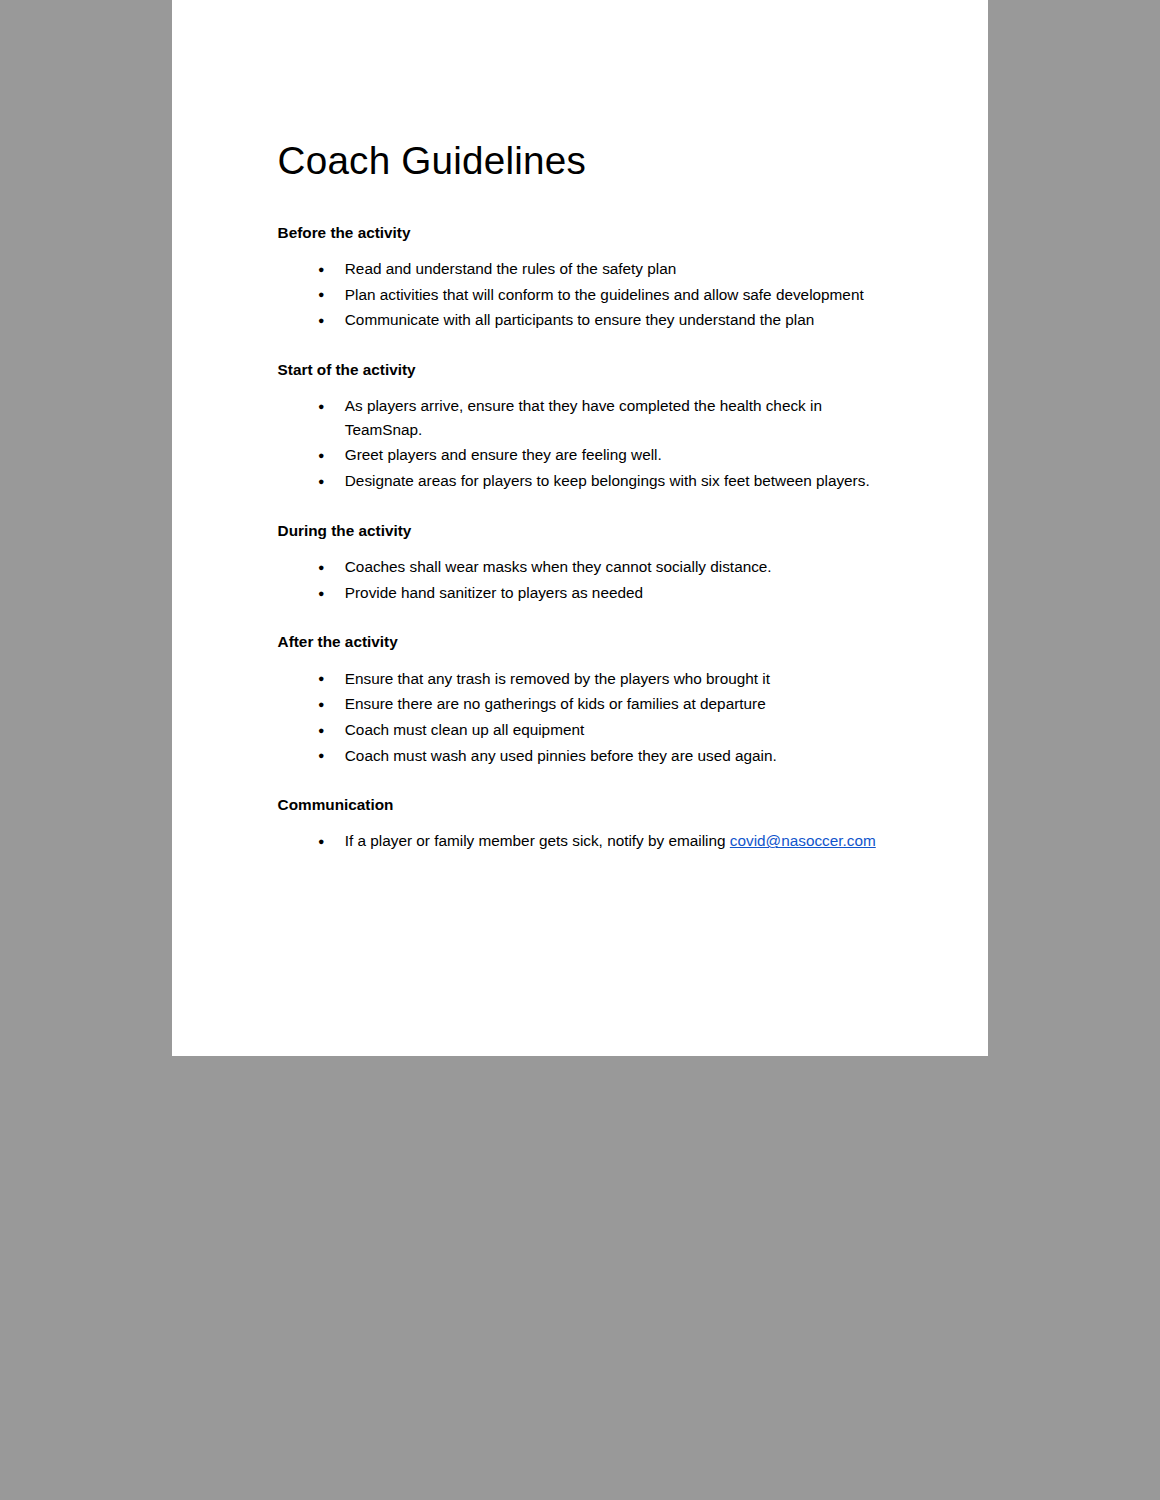Coach Guidelines
Before the activity
Read and understand the rules of the safety plan
Plan activities that will conform to the guidelines and allow safe development
Communicate with all participants to ensure they understand the plan
Start of the activity
As players arrive, ensure that they have completed the health check in TeamSnap.
Greet players and ensure they are feeling well.
Designate areas for players to keep belongings with six feet between players.
During the activity
Coaches shall wear masks when they cannot socially distance.
Provide hand sanitizer to players as needed
After the activity
Ensure that any trash is removed by the players who brought it
Ensure there are no gatherings of kids or families at departure
Coach must clean up all equipment
Coach must wash any used pinnies before they are used again.
Communication
If a player or family member gets sick, notify by emailing covid@nasoccer.com